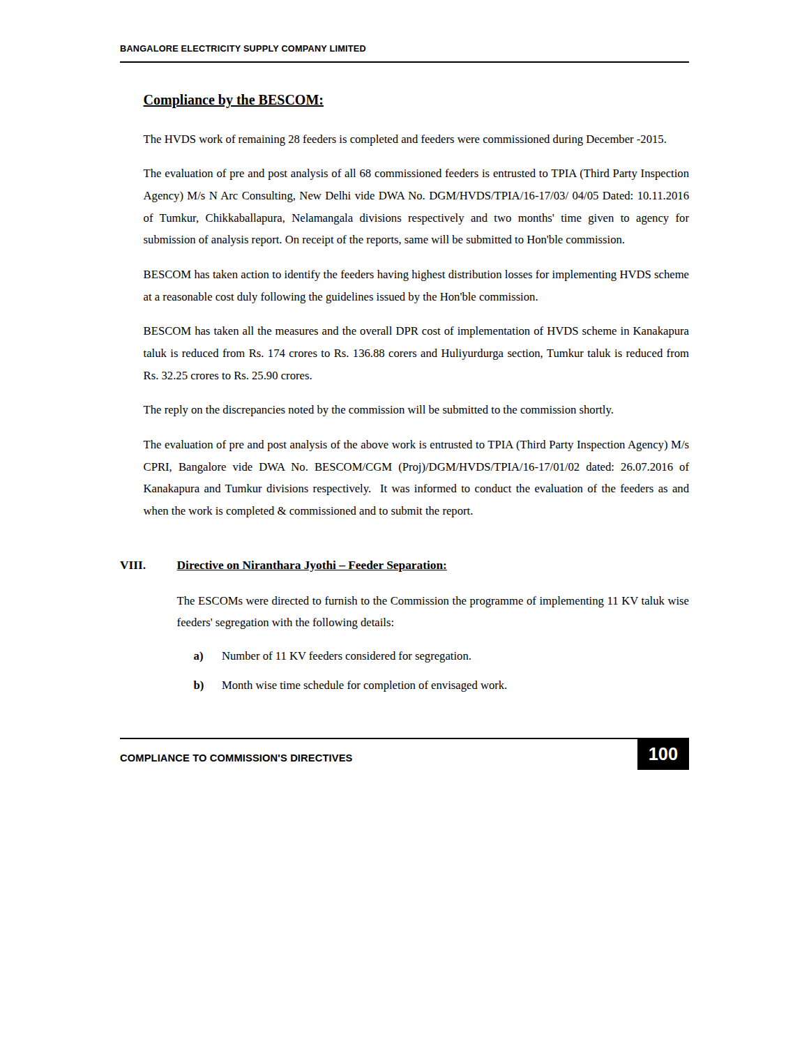BANGALORE ELECTRICITY SUPPLY COMPANY LIMITED
Compliance by the BESCOM:
The HVDS work of remaining 28 feeders is completed and feeders were commissioned during December -2015.
The evaluation of pre and post analysis of all 68 commissioned feeders is entrusted to TPIA (Third Party Inspection Agency) M/s N Arc Consulting, New Delhi vide DWA No. DGM/HVDS/TPIA/16-17/03/ 04/05 Dated: 10.11.2016 of Tumkur, Chikkaballapura, Nelamangala divisions respectively and two months' time given to agency for submission of analysis report. On receipt of the reports, same will be submitted to Hon'ble commission.
BESCOM has taken action to identify the feeders having highest distribution losses for implementing HVDS scheme at a reasonable cost duly following the guidelines issued by the Hon'ble commission.
BESCOM has taken all the measures and the overall DPR cost of implementation of HVDS scheme in Kanakapura taluk is reduced from Rs. 174 crores to Rs. 136.88 corers and Huliyurdurga section, Tumkur taluk is reduced from Rs. 32.25 crores to Rs. 25.90 crores.
The reply on the discrepancies noted by the commission will be submitted to the commission shortly.
The evaluation of pre and post analysis of the above work is entrusted to TPIA (Third Party Inspection Agency) M/s CPRI, Bangalore vide DWA No. BESCOM/CGM (Proj)/DGM/HVDS/TPIA/16-17/01/02 dated: 26.07.2016 of Kanakapura and Tumkur divisions respectively. It was informed to conduct the evaluation of the feeders as and when the work is completed & commissioned and to submit the report.
VIII. Directive on Niranthara Jyothi – Feeder Separation:
The ESCOMs were directed to furnish to the Commission the programme of implementing 11 KV taluk wise feeders' segregation with the following details:
a) Number of 11 KV feeders considered for segregation.
b) Month wise time schedule for completion of envisaged work.
COMPLIANCE TO COMMISSION'S DIRECTIVES
100